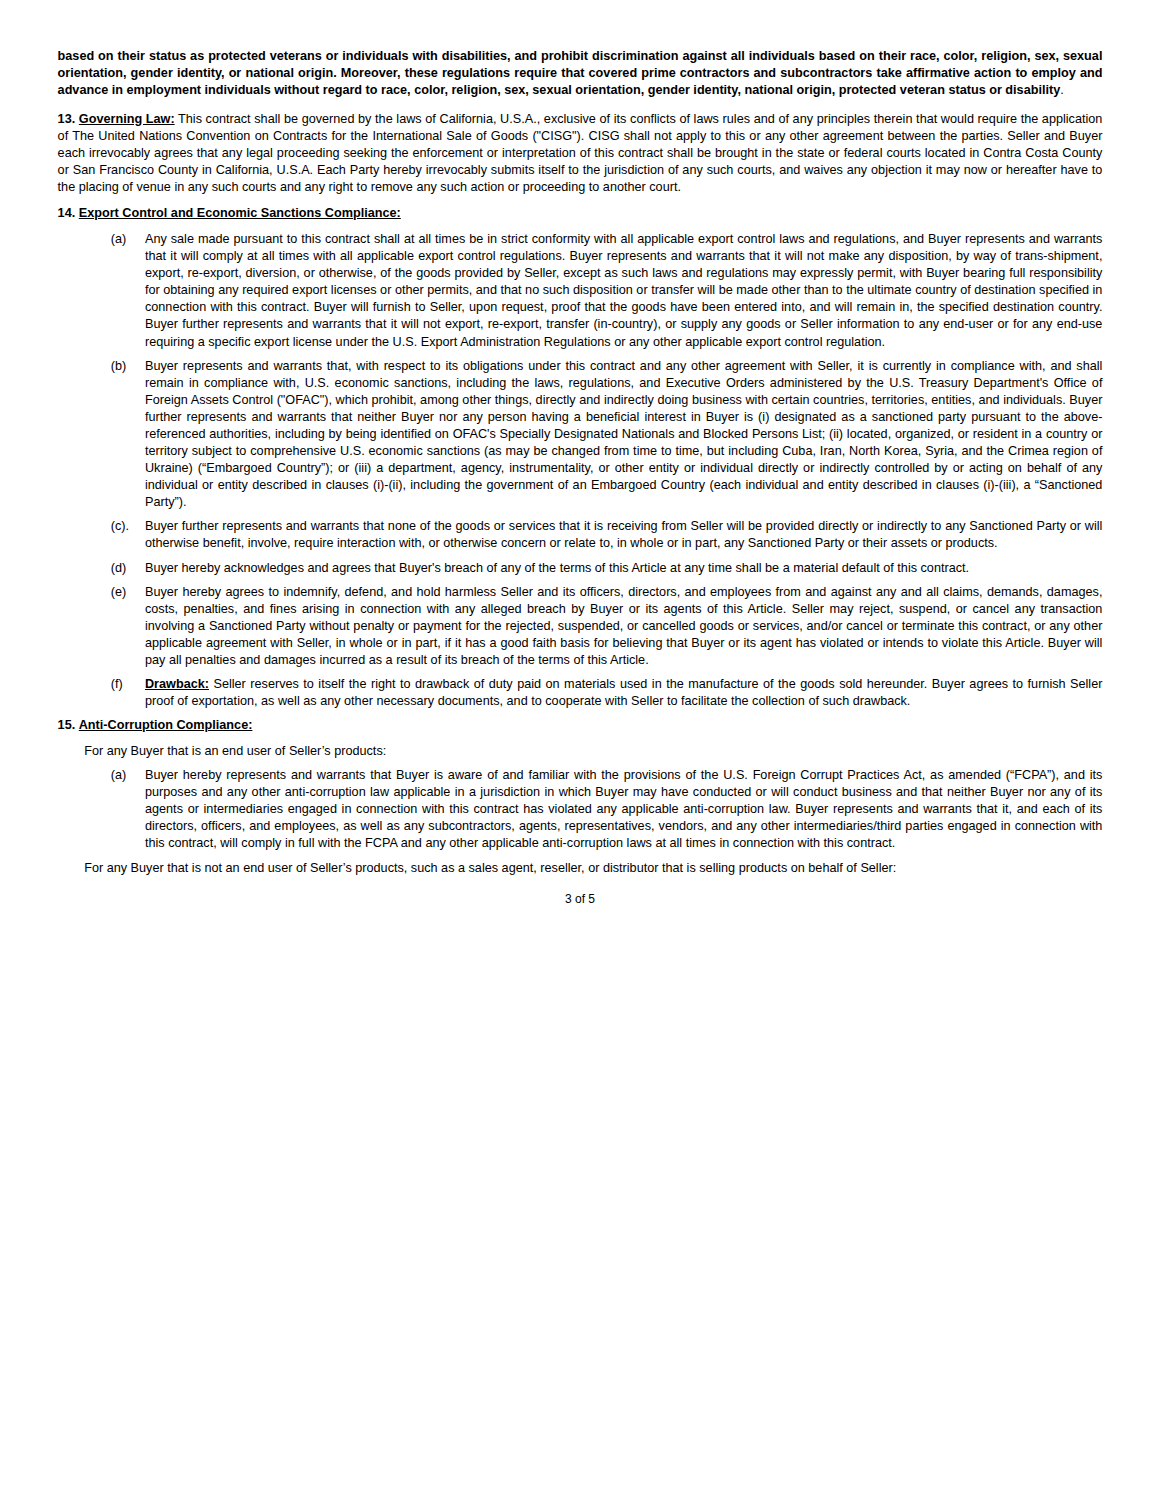based on their status as protected veterans or individuals with disabilities, and prohibit discrimination against all individuals based on their race, color, religion, sex, sexual orientation, gender identity, or national origin. Moreover, these regulations require that covered prime contractors and subcontractors take affirmative action to employ and advance in employment individuals without regard to race, color, religion, sex, sexual orientation, gender identity, national origin, protected veteran status or disability.
13. Governing Law: This contract shall be governed by the laws of California, U.S.A., exclusive of its conflicts of laws rules and of any principles therein that would require the application of The United Nations Convention on Contracts for the International Sale of Goods ("CISG"). CISG shall not apply to this or any other agreement between the parties. Seller and Buyer each irrevocably agrees that any legal proceeding seeking the enforcement or interpretation of this contract shall be brought in the state or federal courts located in Contra Costa County or San Francisco County in California, U.S.A. Each Party hereby irrevocably submits itself to the jurisdiction of any such courts, and waives any objection it may now or hereafter have to the placing of venue in any such courts and any right to remove any such action or proceeding to another court.
14. Export Control and Economic Sanctions Compliance:
(a) Any sale made pursuant to this contract shall at all times be in strict conformity with all applicable export control laws and regulations, and Buyer represents and warrants that it will comply at all times with all applicable export control regulations. Buyer represents and warrants that it will not make any disposition, by way of trans-shipment, export, re-export, diversion, or otherwise, of the goods provided by Seller, except as such laws and regulations may expressly permit, with Buyer bearing full responsibility for obtaining any required export licenses or other permits, and that no such disposition or transfer will be made other than to the ultimate country of destination specified in connection with this contract. Buyer will furnish to Seller, upon request, proof that the goods have been entered into, and will remain in, the specified destination country. Buyer further represents and warrants that it will not export, re-export, transfer (in-country), or supply any goods or Seller information to any end-user or for any end-use requiring a specific export license under the U.S. Export Administration Regulations or any other applicable export control regulation.
(b) Buyer represents and warrants that, with respect to its obligations under this contract and any other agreement with Seller, it is currently in compliance with, and shall remain in compliance with, U.S. economic sanctions, including the laws, regulations, and Executive Orders administered by the U.S. Treasury Department's Office of Foreign Assets Control ("OFAC"), which prohibit, among other things, directly and indirectly doing business with certain countries, territories, entities, and individuals. Buyer further represents and warrants that neither Buyer nor any person having a beneficial interest in Buyer is (i) designated as a sanctioned party pursuant to the above-referenced authorities, including by being identified on OFAC's Specially Designated Nationals and Blocked Persons List; (ii) located, organized, or resident in a country or territory subject to comprehensive U.S. economic sanctions (as may be changed from time to time, but including Cuba, Iran, North Korea, Syria, and the Crimea region of Ukraine) (“Embargoed Country”); or (iii) a department, agency, instrumentality, or other entity or individual directly or indirectly controlled by or acting on behalf of any individual or entity described in clauses (i)-(ii), including the government of an Embargoed Country (each individual and entity described in clauses (i)-(iii), a “Sanctioned Party”).
(c). Buyer further represents and warrants that none of the goods or services that it is receiving from Seller will be provided directly or indirectly to any Sanctioned Party or will otherwise benefit, involve, require interaction with, or otherwise concern or relate to, in whole or in part, any Sanctioned Party or their assets or products.
(d) Buyer hereby acknowledges and agrees that Buyer's breach of any of the terms of this Article at any time shall be a material default of this contract.
(e) Buyer hereby agrees to indemnify, defend, and hold harmless Seller and its officers, directors, and employees from and against any and all claims, demands, damages, costs, penalties, and fines arising in connection with any alleged breach by Buyer or its agents of this Article. Seller may reject, suspend, or cancel any transaction involving a Sanctioned Party without penalty or payment for the rejected, suspended, or cancelled goods or services, and/or cancel or terminate this contract, or any other applicable agreement with Seller, in whole or in part, if it has a good faith basis for believing that Buyer or its agent has violated or intends to violate this Article. Buyer will pay all penalties and damages incurred as a result of its breach of the terms of this Article.
(f) Drawback: Seller reserves to itself the right to drawback of duty paid on materials used in the manufacture of the goods sold hereunder. Buyer agrees to furnish Seller proof of exportation, as well as any other necessary documents, and to cooperate with Seller to facilitate the collection of such drawback.
15. Anti-Corruption Compliance:
For any Buyer that is an end user of Seller’s products:
(a) Buyer hereby represents and warrants that Buyer is aware of and familiar with the provisions of the U.S. Foreign Corrupt Practices Act, as amended (“FCPA”), and its purposes and any other anti-corruption law applicable in a jurisdiction in which Buyer may have conducted or will conduct business and that neither Buyer nor any of its agents or intermediaries engaged in connection with this contract has violated any applicable anti-corruption law. Buyer represents and warrants that it, and each of its directors, officers, and employees, as well as any subcontractors, agents, representatives, vendors, and any other intermediaries/third parties engaged in connection with this contract, will comply in full with the FCPA and any other applicable anti-corruption laws at all times in connection with this contract.
For any Buyer that is not an end user of Seller’s products, such as a sales agent, reseller, or distributor that is selling products on behalf of Seller:
3 of 5